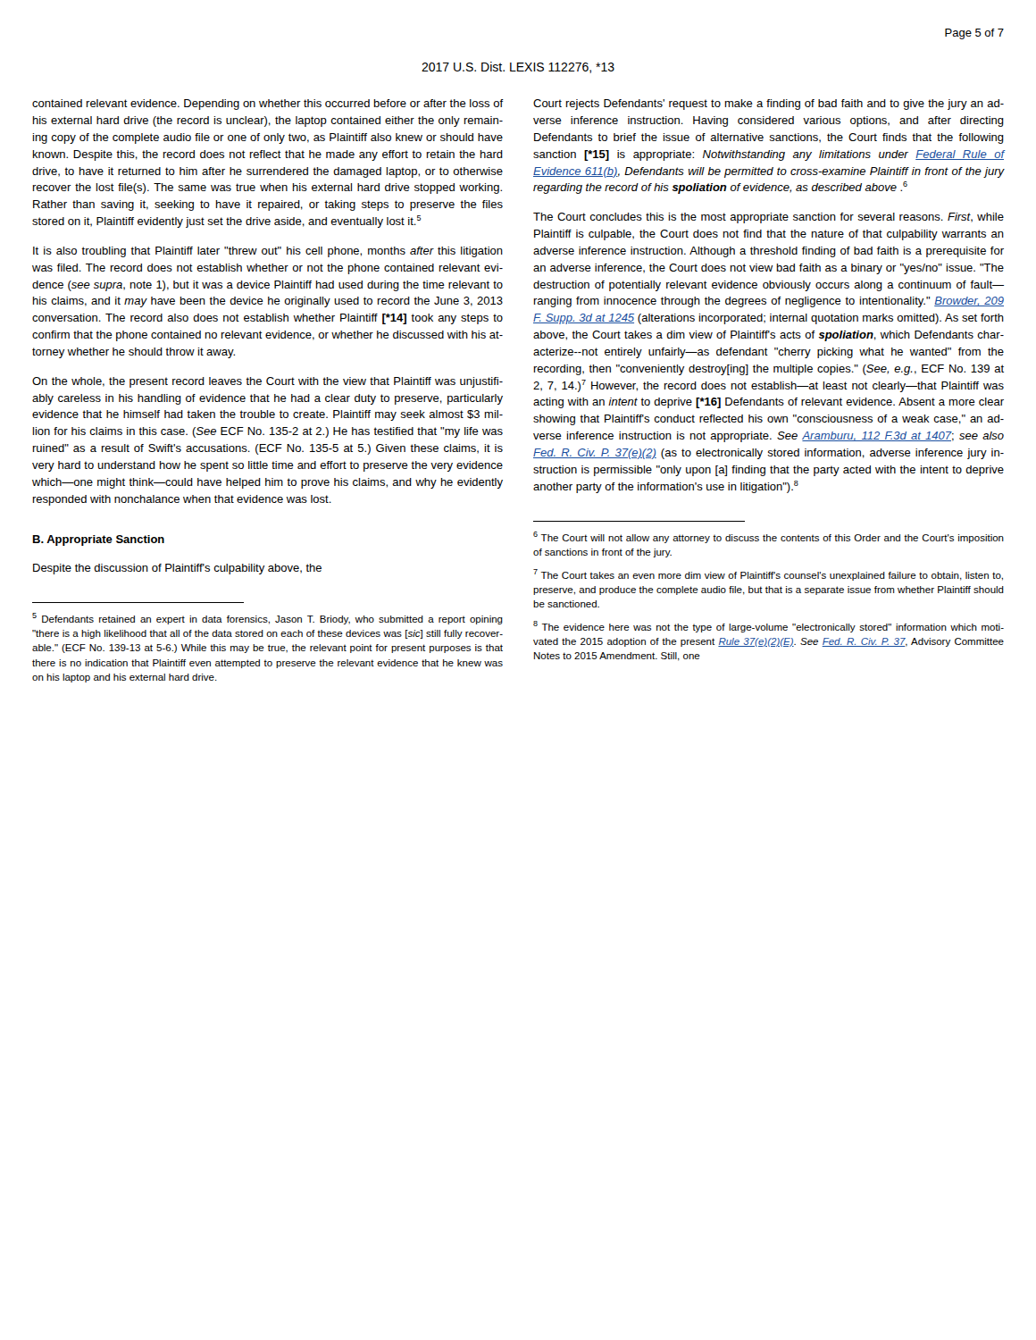Page 5 of 7
2017 U.S. Dist. LEXIS 112276, *13
contained relevant evidence. Depending on whether this occurred before or after the loss of his external hard drive (the record is unclear), the laptop contained either the only remaining copy of the complete audio file or one of only two, as Plaintiff also knew or should have known. Despite this, the record does not reflect that he made any effort to retain the hard drive, to have it returned to him after he surrendered the damaged laptop, or to otherwise recover the lost file(s). The same was true when his external hard drive stopped working. Rather than saving it, seeking to have it repaired, or taking steps to preserve the files stored on it, Plaintiff evidently just set the drive aside, and eventually lost it.5
It is also troubling that Plaintiff later "threw out" his cell phone, months after this litigation was filed. The record does not establish whether or not the phone contained relevant evidence (see supra, note 1), but it was a device Plaintiff had used during the time relevant to his claims, and it may have been the device he originally used to record the June 3, 2013 conversation. The record also does not establish whether Plaintiff [*14] took any steps to confirm that the phone contained no relevant evidence, or whether he discussed with his attorney whether he should throw it away.
On the whole, the present record leaves the Court with the view that Plaintiff was unjustifiably careless in his handling of evidence that he had a clear duty to preserve, particularly evidence that he himself had taken the trouble to create. Plaintiff may seek almost $3 million for his claims in this case. (See ECF No. 135-2 at 2.) He has testified that "my life was ruined" as a result of Swift's accusations. (ECF No. 135-5 at 5.) Given these claims, it is very hard to understand how he spent so little time and effort to preserve the very evidence which—one might think—could have helped him to prove his claims, and why he evidently responded with nonchalance when that evidence was lost.
B. Appropriate Sanction
Despite the discussion of Plaintiff's culpability above, the
5 Defendants retained an expert in data forensics, Jason T. Briody, who submitted a report opining "there is a high likelihood that all of the data stored on each of these devices was [sic] still fully recoverable." (ECF No. 139-13 at 5-6.) While this may be true, the relevant point for present purposes is that there is no indication that Plaintiff even attempted to preserve the relevant evidence that he knew was on his laptop and his external hard drive.
Court rejects Defendants' request to make a finding of bad faith and to give the jury an adverse inference instruction. Having considered various options, and after directing Defendants to brief the issue of alternative sanctions, the Court finds that the following sanction [*15] is appropriate: Notwithstanding any limitations under Federal Rule of Evidence 611(b), Defendants will be permitted to cross-examine Plaintiff in front of the jury regarding the record of his spoliation of evidence, as described above .6
The Court concludes this is the most appropriate sanction for several reasons. First, while Plaintiff is culpable, the Court does not find that the nature of that culpability warrants an adverse inference instruction. Although a threshold finding of bad faith is a prerequisite for an adverse inference, the Court does not view bad faith as a binary or "yes/no" issue. "The destruction of potentially relevant evidence obviously occurs along a continuum of fault—ranging from innocence through the degrees of negligence to intentionality." Browder, 209 F. Supp. 3d at 1245 (alterations incorporated; internal quotation marks omitted). As set forth above, the Court takes a dim view of Plaintiff's acts of spoliation, which Defendants characterize--not entirely unfairly—as defendant "cherry picking what he wanted" from the recording, then "conveniently destroy[ing] the multiple copies." (See, e.g., ECF No. 139 at 2, 7, 14.)7 However, the record does not establish—at least not clearly—that Plaintiff was acting with an intent to deprive [*16] Defendants of relevant evidence. Absent a more clear showing that Plaintiff's conduct reflected his own "consciousness of a weak case," an adverse inference instruction is not appropriate. See Aramburu, 112 F.3d at 1407; see also Fed. R. Civ. P. 37(e)(2) (as to electronically stored information, adverse inference jury instruction is permissible "only upon [a] finding that the party acted with the intent to deprive another party of the information's use in litigation").8
6 The Court will not allow any attorney to discuss the contents of this Order and the Court's imposition of sanctions in front of the jury.
7 The Court takes an even more dim view of Plaintiff's counsel's unexplained failure to obtain, listen to, preserve, and produce the complete audio file, but that is a separate issue from whether Plaintiff should be sanctioned.
8 The evidence here was not the type of large-volume "electronically stored" information which motivated the 2015 adoption of the present Rule 37(e)(2)(E). See Fed. R. Civ. P. 37, Advisory Committee Notes to 2015 Amendment. Still, one